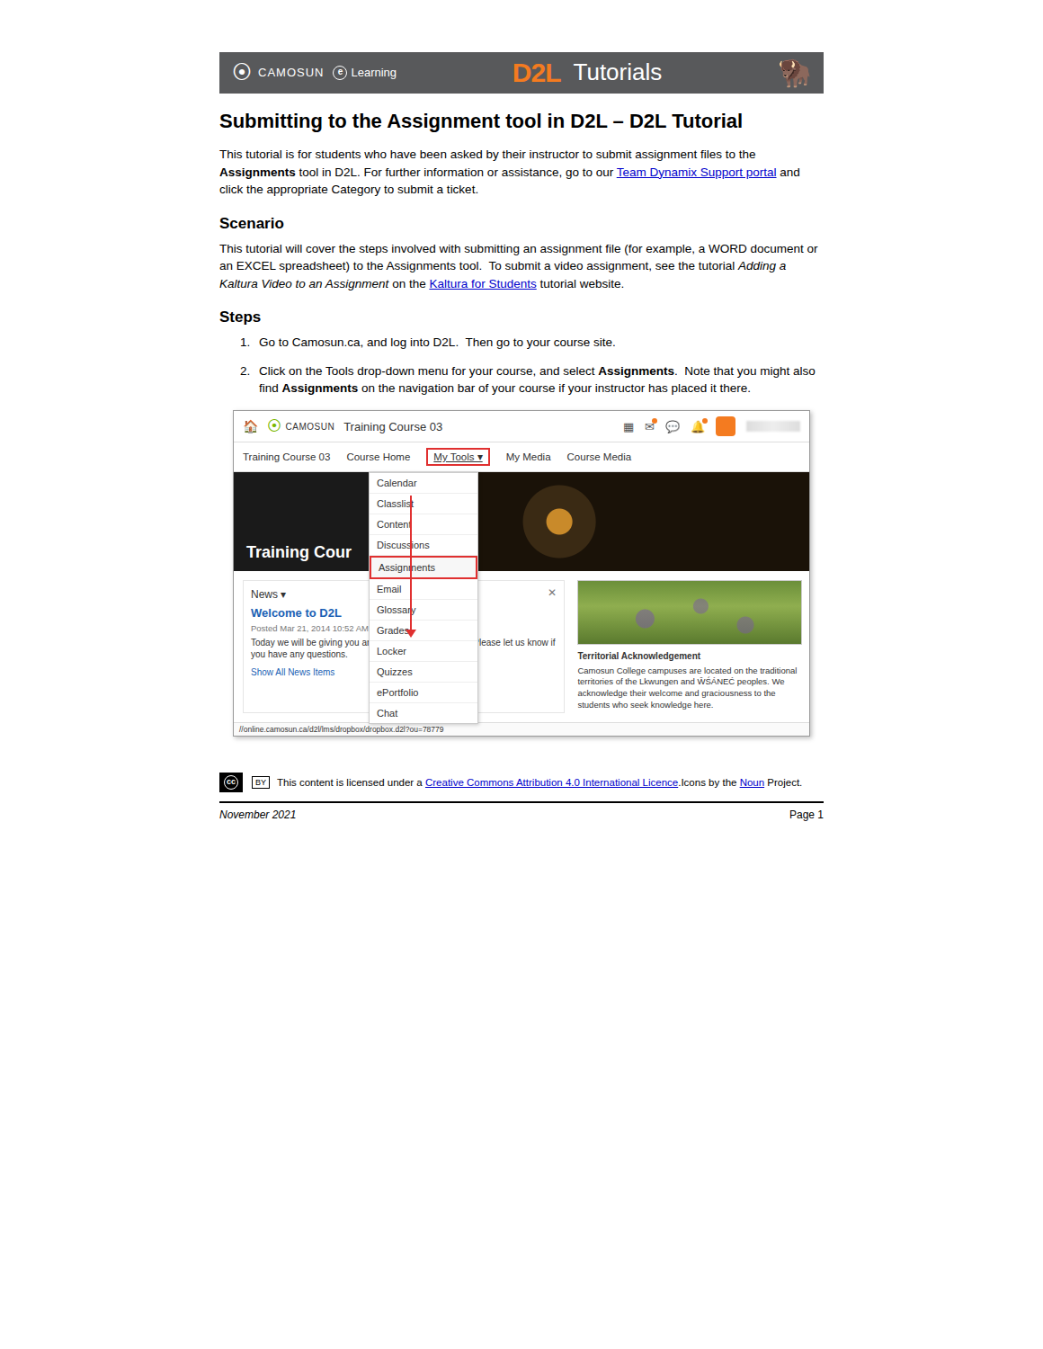⦿ CAMOSUN
e Learning
D2L Tutorials
🦬
Submitting to the Assignment tool in D2L – D2L Tutorial
This tutorial is for students who have been asked by their instructor to submit assignment files to the Assignments tool in D2L. For further information or assistance, go to our Team Dynamix Support portal and click the appropriate Category to submit a ticket.
Scenario
This tutorial will cover the steps involved with submitting an assignment file (for example, a WORD document or an EXCEL spreadsheet) to the Assignments tool. To submit a video assignment, see the tutorial Adding a Kaltura Video to an Assignment on the Kaltura for Students tutorial website.
Steps
Go to Camosun.ca, and log into D2L. Then go to your course site.
Click on the Tools drop-down menu for your course, and select Assignments. Note that you might also find Assignments on the navigation bar of your course if your instructor has placed it there.
🏠 ⦿ CAMOSUN Training Course 03
▦ ✉ 💬 🔔
Training Course 03 Course Home My Tools ▾ My Media Course Media
Training Cour
Calendar
Classlist
Content
Discussions
Assignments
Email
Glossary
Grades
Locker
Quizzes
ePortfolio
Chat
✕
News ▾
Welcome to D2L
Posted Mar 21, 2014 10:52 AM
Today we will be giving you an over… ools in D2L. Please let us know if you have any questions.
Show All News Items
Territorial Acknowledgement Camosun College campuses are located on the traditional territories of the Lkwungen and ŴŚÁNEĆ peoples. We acknowledge their welcome and graciousness to the students who seek knowledge here.
//online.camosun.ca/d2l/lms/dropbox/dropbox.d2l?ou=78779
cc BY This content is licensed under a Creative Commons Attribution 4.0 International Licence.Icons by the Noun Project.
November 2021 Page 1